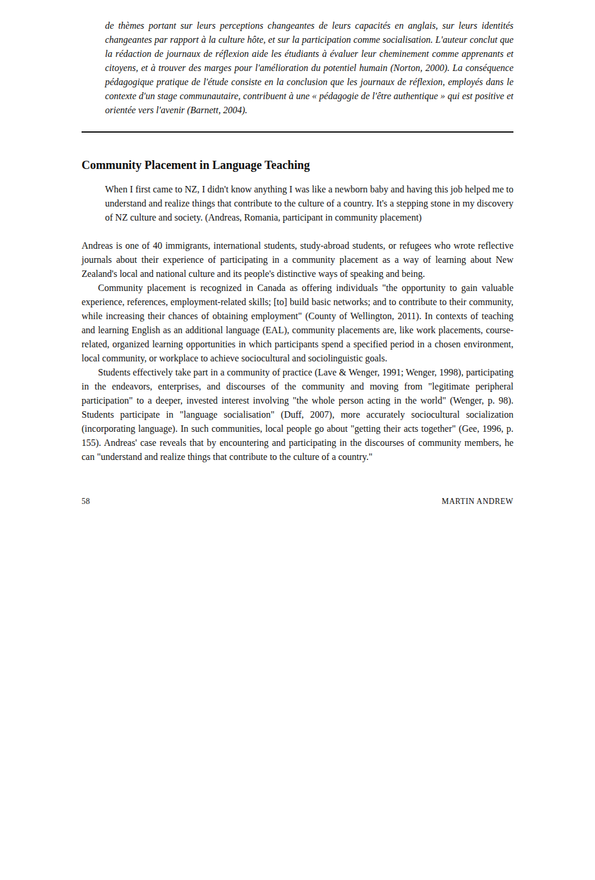de thèmes portant sur leurs perceptions changeantes de leurs capacités en anglais, sur leurs identités changeantes par rapport à la culture hôte, et sur la participation comme socialisation. L'auteur conclut que la rédaction de journaux de réflexion aide les étudiants à évaluer leur cheminement comme apprenants et citoyens, et à trouver des marges pour l'amélioration du potentiel humain (Norton, 2000). La conséquence pédagogique pratique de l'étude consiste en la conclusion que les journaux de réflexion, employés dans le contexte d'un stage communautaire, contribuent à une « pédagogie de l'être authentique » qui est positive et orientée vers l'avenir (Barnett, 2004).
Community Placement in Language Teaching
When I first came to NZ, I didn't know anything I was like a newborn baby and having this job helped me to understand and realize things that contribute to the culture of a country. It's a stepping stone in my discovery of NZ culture and society. (Andreas, Romania, participant in community placement)
Andreas is one of 40 immigrants, international students, study-abroad students, or refugees who wrote reflective journals about their experience of participating in a community placement as a way of learning about New Zealand's local and national culture and its people's distinctive ways of speaking and being.
Community placement is recognized in Canada as offering individuals "the opportunity to gain valuable experience, references, employment-related skills; [to] build basic networks; and to contribute to their community, while increasing their chances of obtaining employment" (County of Wellington, 2011). In contexts of teaching and learning English as an additional language (EAL), community placements are, like work placements, course-related, organized learning opportunities in which participants spend a specified period in a chosen environment, local community, or workplace to achieve sociocultural and sociolinguistic goals.
Students effectively take part in a community of practice (Lave & Wenger, 1991; Wenger, 1998), participating in the endeavors, enterprises, and discourses of the community and moving from "legitimate peripheral participation" to a deeper, invested interest involving "the whole person acting in the world" (Wenger, p. 98). Students participate in "language socialisation" (Duff, 2007), more accurately sociocultural socialization (incorporating language). In such communities, local people go about "getting their acts together" (Gee, 1996, p. 155). Andreas' case reveals that by encountering and participating in the discourses of community members, he can "understand and realize things that contribute to the culture of a country."
58 Martin Andrew